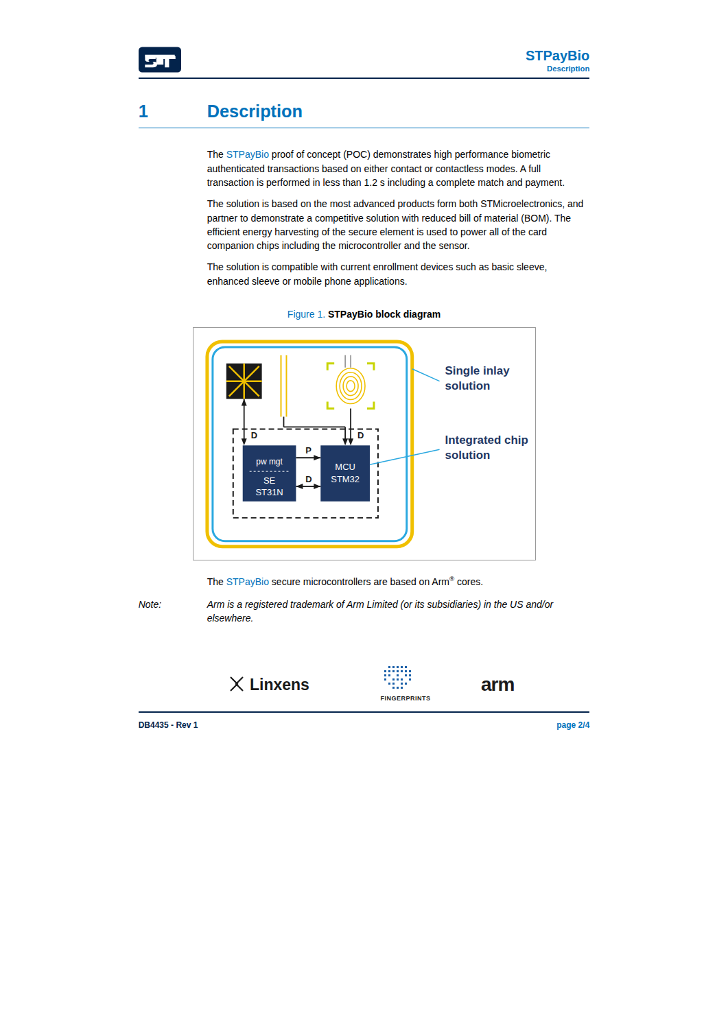STPayBio
Description
1
Description
The STPayBio proof of concept (POC) demonstrates high performance biometric authenticated transactions based on either contact or contactless modes. A full transaction is performed in less than 1.2 s including a complete match and payment.
The solution is based on the most advanced products form both STMicroelectronics, and partner to demonstrate a competitive solution with reduced bill of material (BOM). The efficient energy harvesting of the secure element is used to power all of the card companion chips including the microcontroller and the sensor.
The solution is compatible with current enrollment devices such as basic sleeve, enhanced sleeve or mobile phone applications.
Figure 1. STPayBio block diagram
pw mgt SE ST31N MCU STM32 D D P D Single inlay solution Integrated chip solution
The STPayBio secure microcontrollers are based on Arm® cores.
Note:
Arm is a registered trademark of Arm Limited (or its subsidiaries) in the US and/or elsewhere.
Linxens
FINGERPRINTS
arm
DB4435 - Rev 1
page 2/4